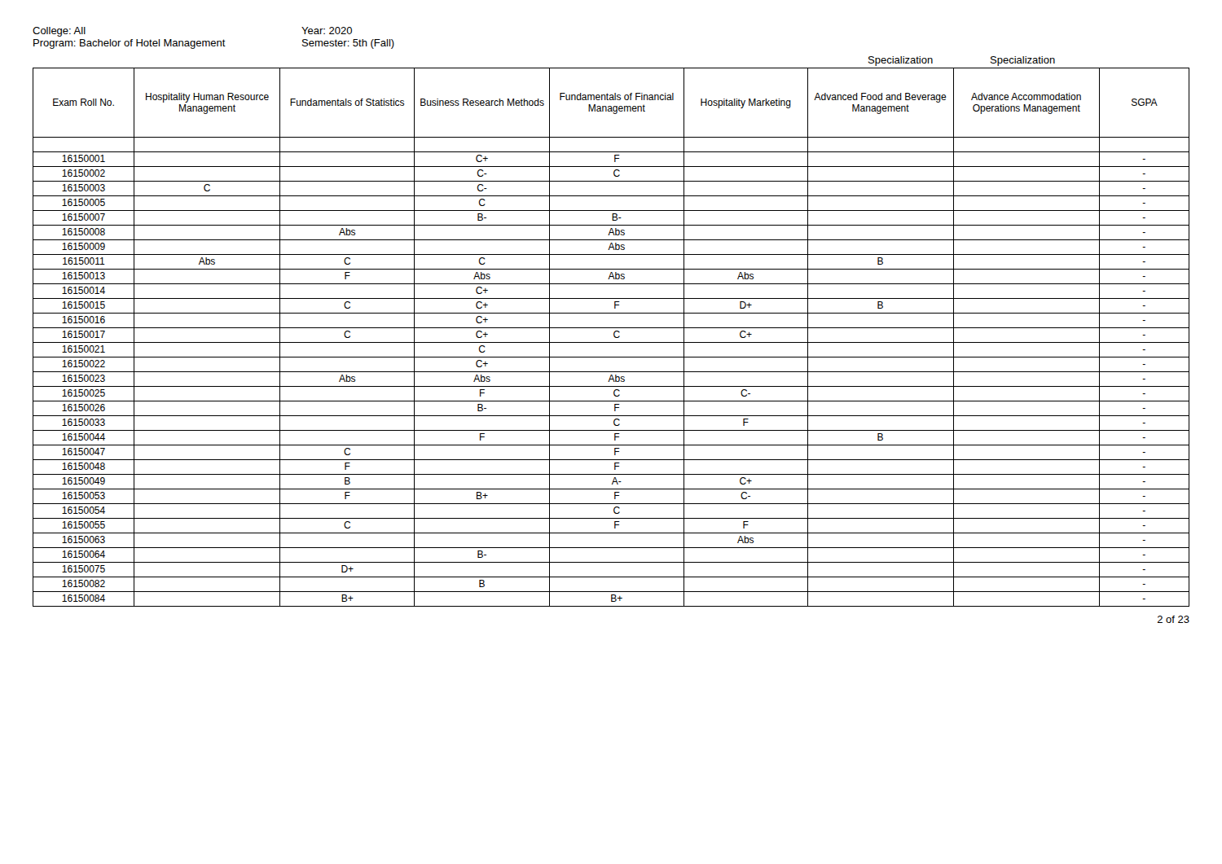College: All
Year: 2020
Program: Bachelor of Hotel Management
Semester: 5th (Fall)
Specialization Specialization
| Exam Roll No. | Hospitality Human Resource Management | Fundamentals of Statistics | Business Research Methods | Fundamentals of Financial Management | Hospitality Marketing | Advanced Food and Beverage Management | Advance Accommodation Operations Management | SGPA |
| --- | --- | --- | --- | --- | --- | --- | --- | --- |
| 16150001 | | | C+ | F | | | | - |
| 16150002 | | | C- | C | | | | - |
| 16150003 | C | | C- | | | | | - |
| 16150005 | | | C | | | | | - |
| 16150007 | | | B- | B- | | | | - |
| 16150008 | | Abs | | Abs | | | | - |
| 16150009 | | | | Abs | | | | - |
| 16150011 | Abs | C | C | | | B | | - |
| 16150013 | | F | Abs | Abs | Abs | | | - |
| 16150014 | | | C+ | | | | | - |
| 16150015 | | C | C+ | F | D+ | B | | - |
| 16150016 | | | C+ | | | | | - |
| 16150017 | | C | C+ | C | C+ | | | - |
| 16150021 | | | C | | | | | - |
| 16150022 | | | C+ | | | | | - |
| 16150023 | | Abs | Abs | Abs | | | | - |
| 16150025 | | | F | C | C- | | | - |
| 16150026 | | | B- | F | | | | - |
| 16150033 | | | | C | F | | | - |
| 16150044 | | | F | F | | B | | - |
| 16150047 | | C | | F | | | | - |
| 16150048 | | F | | F | | | | - |
| 16150049 | | B | | A- | C+ | | | - |
| 16150053 | | F | B+ | F | C- | | | - |
| 16150054 | | | | C | | | | - |
| 16150055 | | C | | F | F | | | - |
| 16150063 | | | | | Abs | | | - |
| 16150064 | | | B- | | | | | - |
| 16150075 | | D+ | | | | | | - |
| 16150082 | | | B | | | | | - |
| 16150084 | | B+ | | B+ | | | | - |
2 of 23